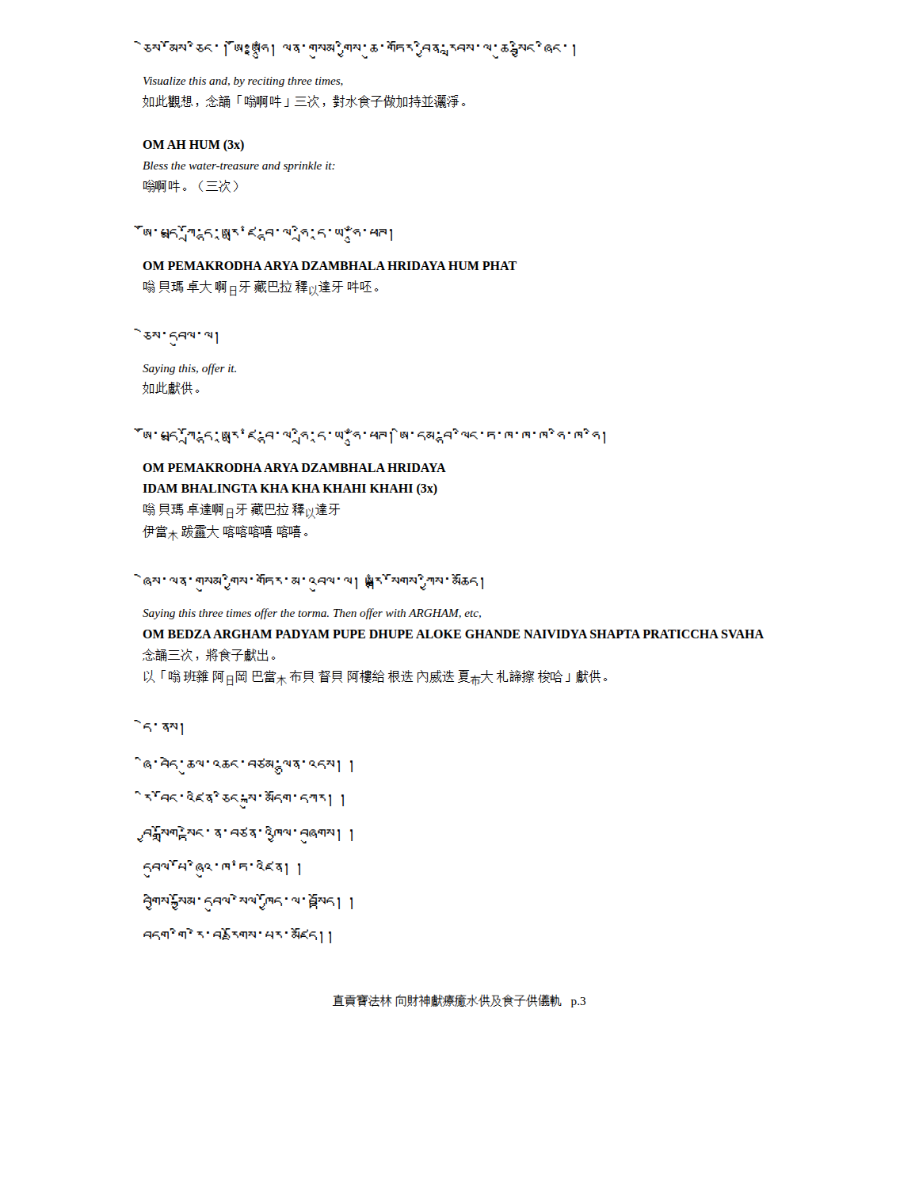ཅེས་མོས་ཅིང་། ཨོཾ་ཨཱཿཧཱུྃ། ལན་གསུམ་གྱིས་ཆུ་གཏོར་བྱིན་རླབས་ལ་ཆུ་སྦྱིང་ཞིང་།
Visualize this and, by reciting three times,
如此觀想，念誦「嗡啊吽」三次，對水食子做加持並灑淨。
OM AH HUM (3x)
Bless the water-treasure and sprinkle it:
嗡啊吽。（三次）
ཨོཾ་པདྨ་ཀྲོ་དྷ་ཨཱརྻ་ཛཾ་བྷ་ལ་ཧྲི་དཱ་ཡ་ཧཱུྃ་ཕཊ།
OM PEMAKRODHA ARYA DZAMBHALA HRIDAYA HUM PHAT
嗡 貝瑪 卓大 啊日牙 藏巴拉 釋以達牙 吽呸。
ཅེས་དབུལ་ལ།
Saying this, offer it.
如此獻供。
ཨོཾ་པདྨ་ཀྲོ་དྷ་ཨཱརྻ་ཛཾ་བྷ་ལ་ཧྲི་དཱ་ཡ་ཧཱུྃ་ཕཊ། ཨི་དམ་བྷ་ལིང་ཏ་ཁ་ཁ་ཁ་ཧི་ཁ་ཧི།
OM PEMAKRODHA ARYA DZAMBHALA HRIDAYA
IDAM BHALINGTA KHA KHA KHAHI KHAHI (3x)
嗡 貝瑪 卓達啊日牙 藏巴拉 釋以達牙
伊當木 跋靈大 喀喀喀嘻 喀嘻。
ཞེས་ལན་གསུམ་གྱིས་གཏོར་མ་འབུལ་ལ། ཨརྒྷཾ་སོགས་ཀྱིས་མཆོད།
Saying this three times offer the torma. Then offer with ARGHAM, etc,
OM BEDZA ARGHAM PADYAM PUPE DHUPE ALOKE GHANDE NAIVIDYA SHAPTA PRATICCHA SVAHA
念誦三次，將食子獻出。
以「嗡 班雜 阿日岡 巴當木 布貝 督貝 阿樓給 根迭 內威迭 夏布大 札諦擦 梭哈」獻供。
དེ་ནས།
ཞི་བདེ་ཆུལ་འཆང་བཙམ་ལྷུན་འདས། །
རི་བོང་འཛིན་ཅིང་སྐུ་མདོག་དཀར། །
བྱ་སྒྲོག་སྟེང་ན་བཙན་འཁྱིལ་བཞུགས། །
དབུལ་པོ་ཞིའུ་ཁ་ཏཾ་འཛིན། །
བགྱིས་སྐྱོམ་དབུལ་སེལ་ཁྱོད་ལ་བསྟོད། །
བདག་གི་རེ་བ་རྫོགས་པར་མཛོད།།
直貢寶法林 向財神獻療癒水供及食子供儀軌 p.3